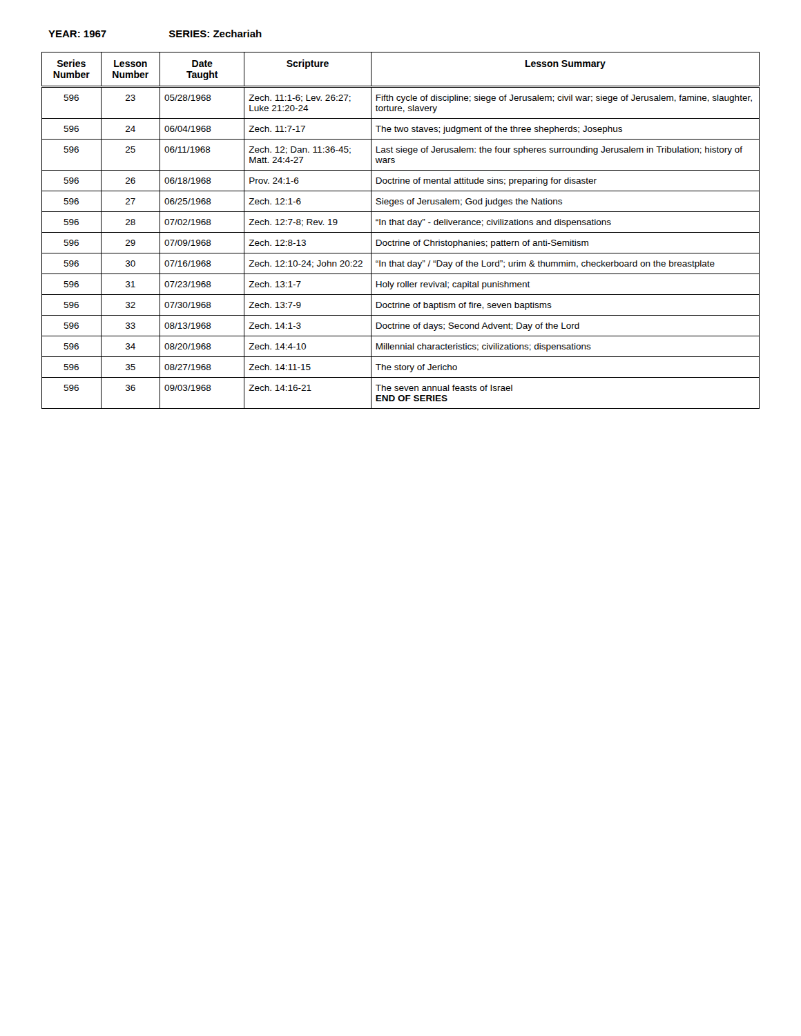YEAR: 1967 SERIES: Zechariah
| Series Number | Lesson Number | Date Taught | Scripture | Lesson Summary |
| --- | --- | --- | --- | --- |
| 596 | 23 | 05/28/1968 | Zech. 11:1-6; Lev. 26:27; Luke 21:20-24 | Fifth cycle of discipline; siege of Jerusalem; civil war; siege of Jerusalem, famine, slaughter, torture, slavery |
| 596 | 24 | 06/04/1968 | Zech. 11:7-17 | The two staves; judgment of the three shepherds; Josephus |
| 596 | 25 | 06/11/1968 | Zech. 12; Dan. 11:36-45; Matt. 24:4-27 | Last siege of Jerusalem: the four spheres surrounding Jerusalem in Tribulation; history of wars |
| 596 | 26 | 06/18/1968 | Prov. 24:1-6 | Doctrine of mental attitude sins; preparing for disaster |
| 596 | 27 | 06/25/1968 | Zech. 12:1-6 | Sieges of Jerusalem; God judges the Nations |
| 596 | 28 | 07/02/1968 | Zech. 12:7-8; Rev. 19 | “In that day” - deliverance; civilizations and dispensations |
| 596 | 29 | 07/09/1968 | Zech. 12:8-13 | Doctrine of Christophanies; pattern of anti-Semitism |
| 596 | 30 | 07/16/1968 | Zech. 12:10-24; John 20:22 | “In that day” / “Day of the Lord”; urim & thummim, checkerboard on the breastplate |
| 596 | 31 | 07/23/1968 | Zech. 13:1-7 | Holy roller revival; capital punishment |
| 596 | 32 | 07/30/1968 | Zech. 13:7-9 | Doctrine of baptism of fire, seven baptisms |
| 596 | 33 | 08/13/1968 | Zech. 14:1-3 | Doctrine of days; Second Advent; Day of the Lord |
| 596 | 34 | 08/20/1968 | Zech. 14:4-10 | Millennial characteristics; civilizations; dispensations |
| 596 | 35 | 08/27/1968 | Zech. 14:11-15 | The story of Jericho |
| 596 | 36 | 09/03/1968 | Zech. 14:16-21 | The seven annual feasts of Israel END OF SERIES |